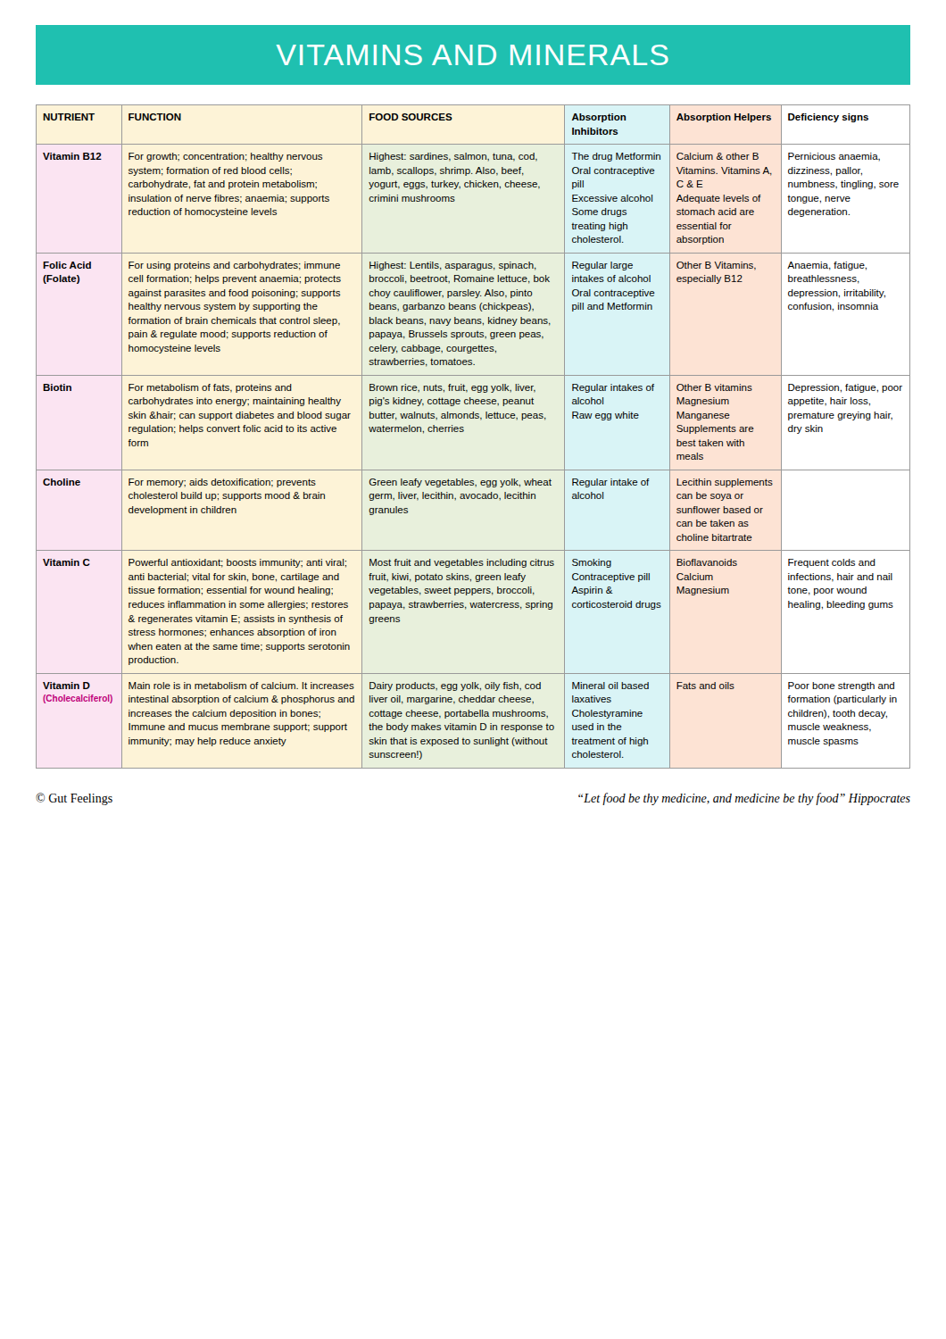VITAMINS AND MINERALS
| NUTRIENT | FUNCTION | FOOD SOURCES | Absorption Inhibitors | Absorption Helpers | Deficiency signs |
| --- | --- | --- | --- | --- | --- |
| Vitamin B12 | For growth; concentration; healthy nervous system; formation of red blood cells; carbohydrate, fat and protein metabolism; insulation of nerve fibres; anaemia; supports reduction of homocysteine levels | Highest: sardines, salmon, tuna, cod, lamb, scallops, shrimp. Also, beef, yogurt, eggs, turkey, chicken, cheese, crimini mushrooms | The drug Metformin Oral contraceptive pill Excessive alcohol Some drugs treating high cholesterol. | Calcium & other B Vitamins. Vitamins A, C & E Adequate levels of stomach acid are essential for absorption | Pernicious anaemia, dizziness, pallor, numbness, tingling, sore tongue, nerve degeneration. |
| Folic Acid (Folate) | For using proteins and carbohydrates; immune cell formation; helps prevent anaemia; protects against parasites and food poisoning; supports healthy nervous system by supporting the formation of brain chemicals that control sleep, pain & regulate mood; supports reduction of homocysteine levels | Highest: Lentils, asparagus, spinach, broccoli, beetroot, Romaine lettuce, bok choy cauliflower, parsley. Also, pinto beans, garbanzo beans (chickpeas), black beans, navy beans, kidney beans, papaya, Brussels sprouts, green peas, celery, cabbage, courgettes, strawberries, tomatoes. | Regular large intakes of alcohol Oral contraceptive pill and Metformin | Other B Vitamins, especially B12 | Anaemia, fatigue, breathlessness, depression, irritability, confusion, insomnia |
| Biotin | For metabolism of fats, proteins and carbohydrates into energy; maintaining healthy skin &hair; can support diabetes and blood sugar regulation; helps convert folic acid to its active form | Brown rice, nuts, fruit, egg yolk, liver, pig's kidney, cottage cheese, peanut butter, walnuts, almonds, lettuce, peas, watermelon, cherries | Regular intakes of alcohol Raw egg white | Other B vitamins Magnesium Manganese Supplements are best taken with meals | Depression, fatigue, poor appetite, hair loss, premature greying hair, dry skin |
| Choline | For memory; aids detoxification; prevents cholesterol build up; supports mood & brain development in children | Green leafy vegetables, egg yolk, wheat germ, liver, lecithin, avocado, lecithin granules | Regular intake of alcohol | Lecithin supplements can be soya or sunflower based or can be taken as choline bitartrate | |
| Vitamin C | Powerful antioxidant; boosts immunity; anti viral; anti bacterial; vital for skin, bone, cartilage and tissue formation; essential for wound healing; reduces inflammation in some allergies; restores & regenerates vitamin E; assists in synthesis of stress hormones; enhances absorption of iron when eaten at the same time; supports serotonin production. | Most fruit and vegetables including citrus fruit, kiwi, potato skins, green leafy vegetables, sweet peppers, broccoli, papaya, strawberries, watercress, spring greens | Smoking Contraceptive pill Aspirin & corticosteroid drugs | Bioflavanoids Calcium Magnesium | Frequent colds and infections, hair and nail tone, poor wound healing, bleeding gums |
| Vitamin D (Cholecalciferol) | Main role is in metabolism of calcium. It increases intestinal absorption of calcium & phosphorus and increases the calcium deposition in bones; Immune and mucus membrane support; support immunity; may help reduce anxiety | Dairy products, egg yolk, oily fish, cod liver oil, margarine, cheddar cheese, cottage cheese, portabella mushrooms, the body makes vitamin D in response to skin that is exposed to sunlight (without sunscreen!) | Mineral oil based laxatives Cholestyramine used in the treatment of high cholesterol. | Fats and oils | Poor bone strength and formation (particularly in children), tooth decay, muscle weakness, muscle spasms |
© Gut Feelings
“Let food be thy medicine, and medicine be thy food” Hippocrates